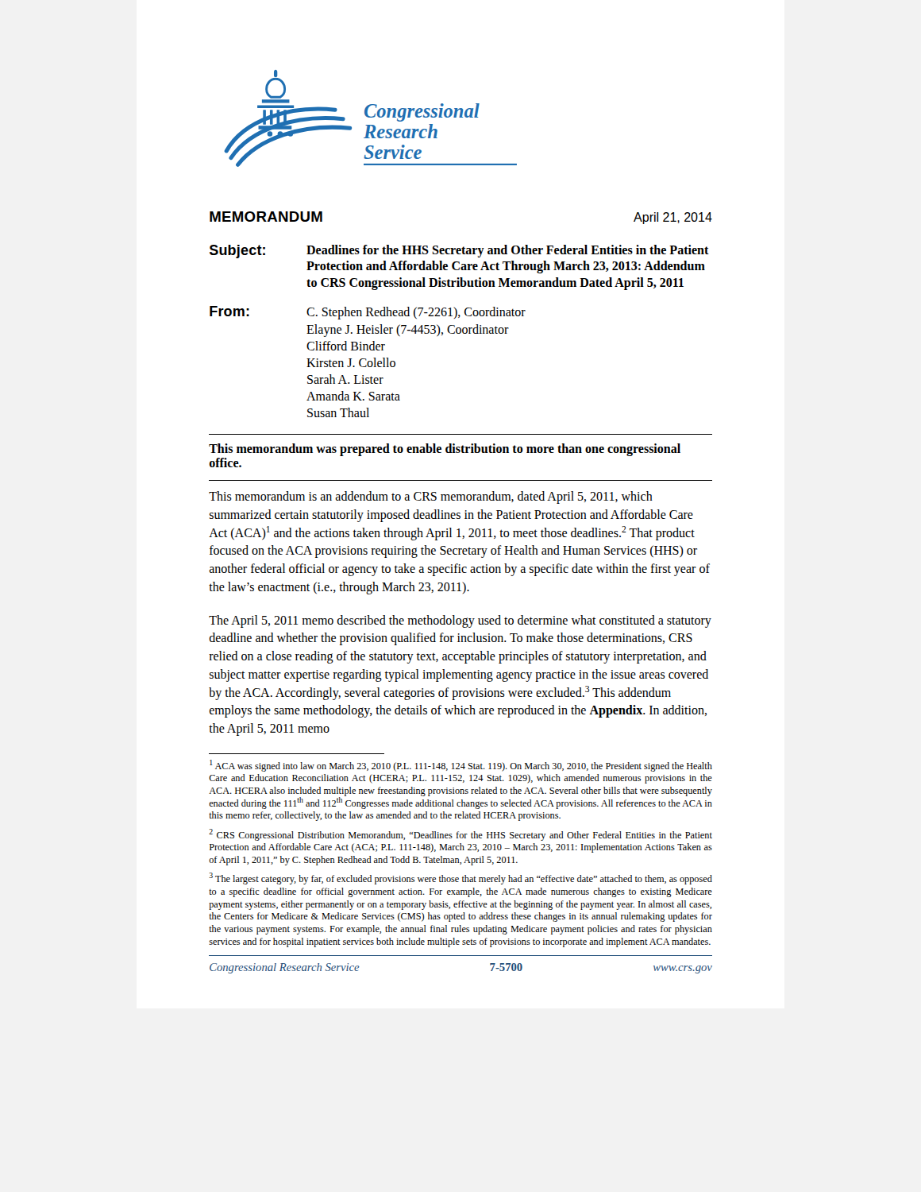Congressional Research Service
MEMORANDUM April 21, 2014
Subject:
Deadlines for the HHS Secretary and Other Federal Entities in the Patient Protection and Affordable Care Act Through March 23, 2013: Addendum to CRS Congressional Distribution Memorandum Dated April 5, 2011
From:
C. Stephen Redhead (7-2261), Coordinator
Elayne J. Heisler (7-4453), Coordinator
Clifford Binder
Kirsten J. Colello
Sarah A. Lister
Amanda K. Sarata
Susan Thaul
This memorandum was prepared to enable distribution to more than one congressional office.
This memorandum is an addendum to a CRS memorandum, dated April 5, 2011, which summarized certain statutorily imposed deadlines in the Patient Protection and Affordable Care Act (ACA)1 and the actions taken through April 1, 2011, to meet those deadlines.2 That product focused on the ACA provisions requiring the Secretary of Health and Human Services (HHS) or another federal official or agency to take a specific action by a specific date within the first year of the law’s enactment (i.e., through March 23, 2011).
The April 5, 2011 memo described the methodology used to determine what constituted a statutory deadline and whether the provision qualified for inclusion. To make those determinations, CRS relied on a close reading of the statutory text, acceptable principles of statutory interpretation, and subject matter expertise regarding typical implementing agency practice in the issue areas covered by the ACA. Accordingly, several categories of provisions were excluded.3 This addendum employs the same methodology, the details of which are reproduced in the Appendix. In addition, the April 5, 2011 memo
1 ACA was signed into law on March 23, 2010 (P.L. 111-148, 124 Stat. 119). On March 30, 2010, the President signed the Health Care and Education Reconciliation Act (HCERA; P.L. 111-152, 124 Stat. 1029), which amended numerous provisions in the ACA. HCERA also included multiple new freestanding provisions related to the ACA. Several other bills that were subsequently enacted during the 111th and 112th Congresses made additional changes to selected ACA provisions. All references to the ACA in this memo refer, collectively, to the law as amended and to the related HCERA provisions.
2 CRS Congressional Distribution Memorandum, “Deadlines for the HHS Secretary and Other Federal Entities in the Patient Protection and Affordable Care Act (ACA; P.L. 111-148), March 23, 2010 – March 23, 2011: Implementation Actions Taken as of April 1, 2011,” by C. Stephen Redhead and Todd B. Tatelman, April 5, 2011.
3 The largest category, by far, of excluded provisions were those that merely had an “effective date” attached to them, as opposed to a specific deadline for official government action. For example, the ACA made numerous changes to existing Medicare payment systems, either permanently or on a temporary basis, effective at the beginning of the payment year. In almost all cases, the Centers for Medicare & Medicare Services (CMS) has opted to address these changes in its annual rulemaking updates for the various payment systems. For example, the annual final rules updating Medicare payment policies and rates for physician services and for hospital inpatient services both include multiple sets of provisions to incorporate and implement ACA mandates.
Congressional Research Service 7-5700 www.crs.gov